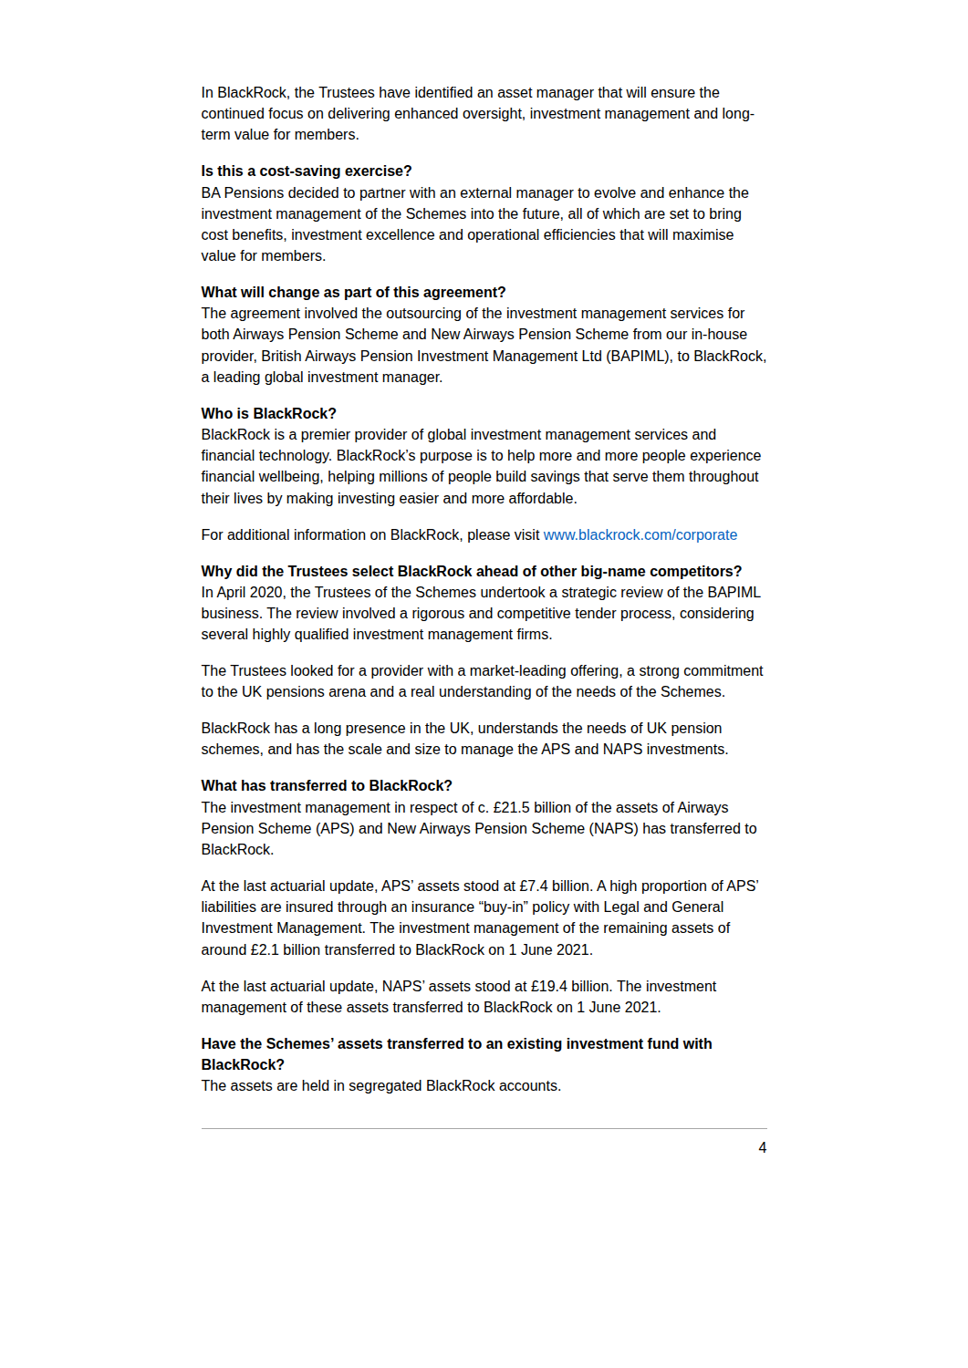In BlackRock, the Trustees have identified an asset manager that will ensure the continued focus on delivering enhanced oversight, investment management and long-term value for members.
Is this a cost-saving exercise?
BA Pensions decided to partner with an external manager to evolve and enhance the investment management of the Schemes into the future, all of which are set to bring cost benefits, investment excellence and operational efficiencies that will maximise value for members.
What will change as part of this agreement?
The agreement involved the outsourcing of the investment management services for both Airways Pension Scheme and New Airways Pension Scheme from our in-house provider, British Airways Pension Investment Management Ltd (BAPIML), to BlackRock, a leading global investment manager.
Who is BlackRock?
BlackRock is a premier provider of global investment management services and financial technology. BlackRock’s purpose is to help more and more people experience financial wellbeing, helping millions of people build savings that serve them throughout their lives by making investing easier and more affordable.
For additional information on BlackRock, please visit www.blackrock.com/corporate
Why did the Trustees select BlackRock ahead of other big-name competitors?
In April 2020, the Trustees of the Schemes undertook a strategic review of the BAPIML business. The review involved a rigorous and competitive tender process, considering several highly qualified investment management firms.
The Trustees looked for a provider with a market-leading offering, a strong commitment to the UK pensions arena and a real understanding of the needs of the Schemes.
BlackRock has a long presence in the UK, understands the needs of UK pension schemes, and has the scale and size to manage the APS and NAPS investments.
What has transferred to BlackRock?
The investment management in respect of c. £21.5 billion of the assets of Airways Pension Scheme (APS) and New Airways Pension Scheme (NAPS) has transferred to BlackRock.
At the last actuarial update, APS’ assets stood at £7.4 billion. A high proportion of APS’ liabilities are insured through an insurance “buy-in” policy with Legal and General Investment Management. The investment management of the remaining assets of around £2.1 billion transferred to BlackRock on 1 June 2021.
At the last actuarial update, NAPS’ assets stood at £19.4 billion. The investment management of these assets transferred to BlackRock on 1 June 2021.
Have the Schemes’ assets transferred to an existing investment fund with BlackRock?
The assets are held in segregated BlackRock accounts.
4